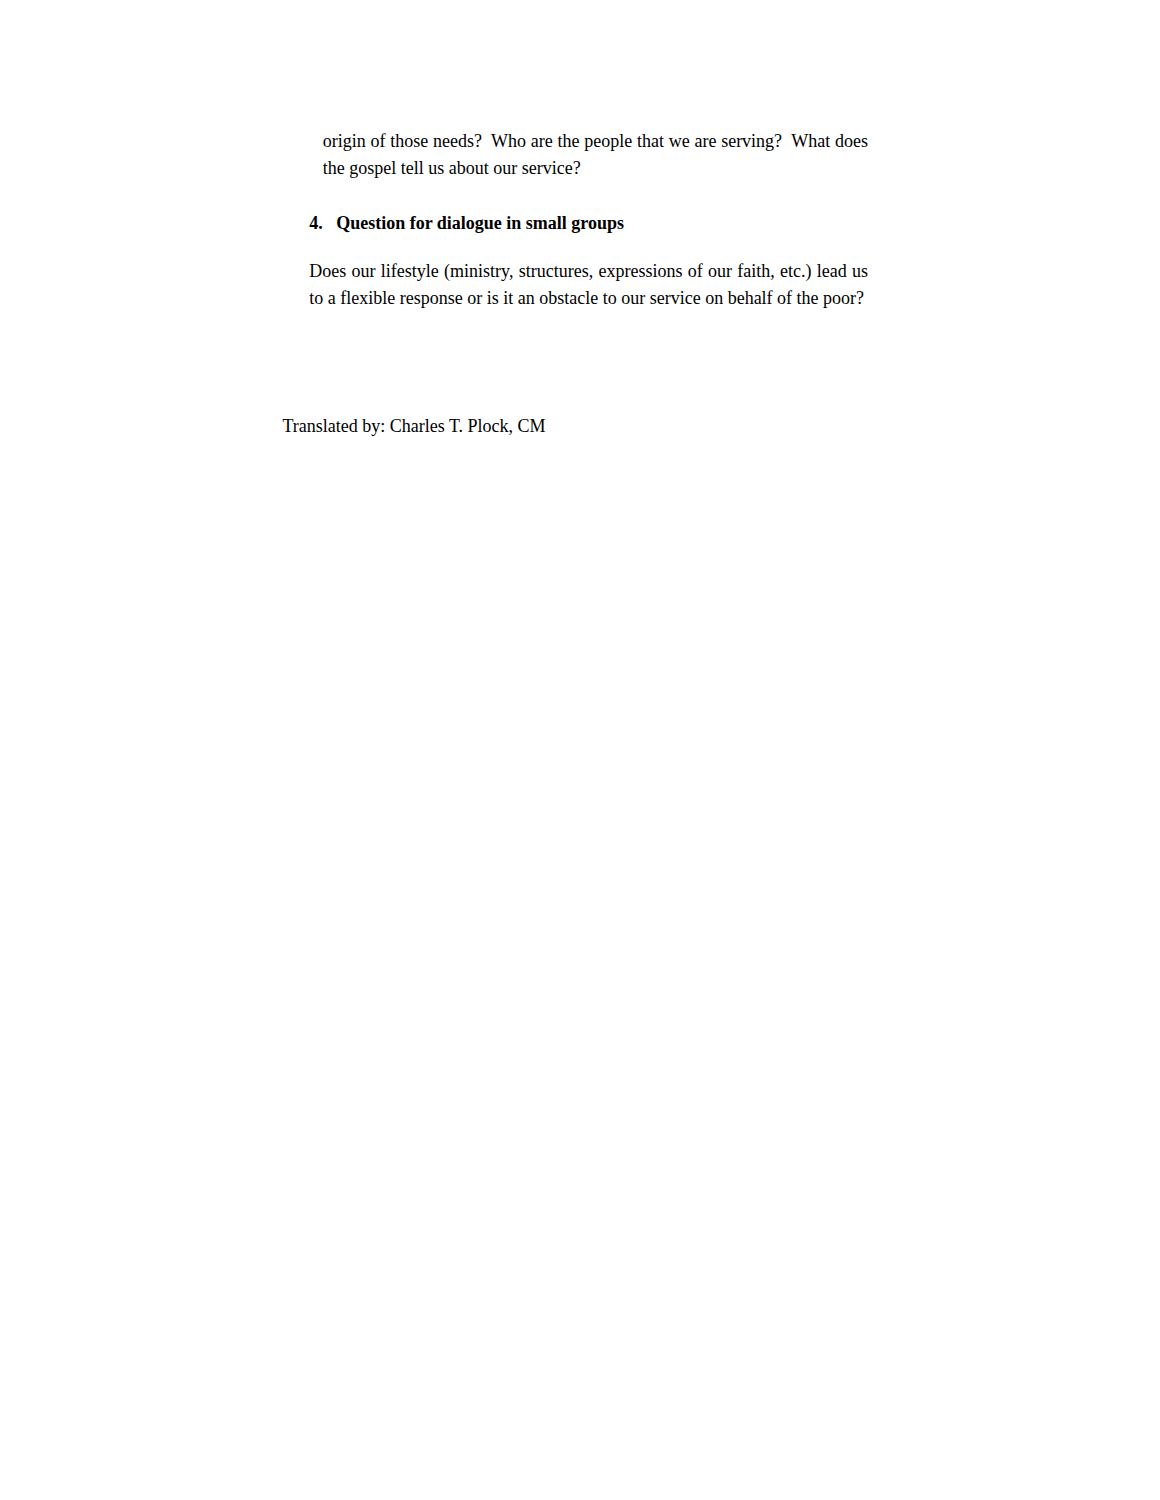origin of those needs? Who are the people that we are serving? What does the gospel tell us about our service?
4. Question for dialogue in small groups
Does our lifestyle (ministry, structures, expressions of our faith, etc.) lead us to a flexible response or is it an obstacle to our service on behalf of the poor?
Translated by: Charles T. Plock, CM